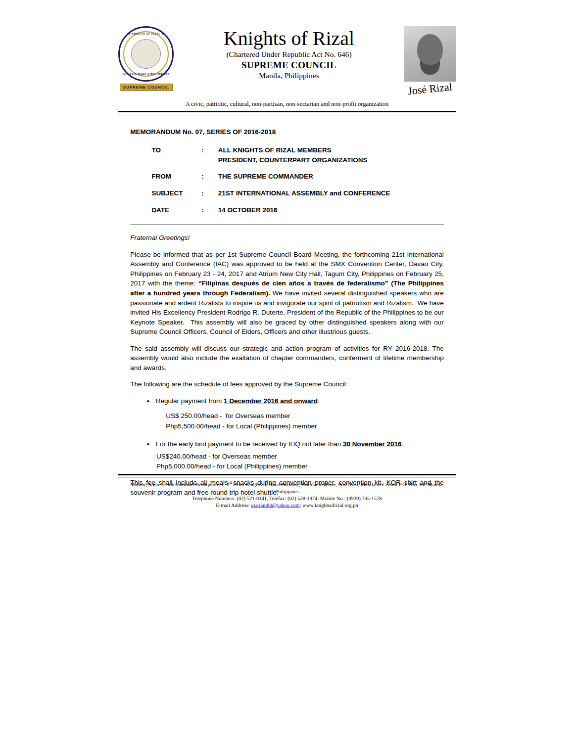★ KNIGHTS OF RIZAL ★
INC. 1916 MANILA PHILIPPINES
SUPREME COUNCIL
Knights of Rizal
(Chartered Under Republic Act No. 646)
SUPREME COUNCIL
Manila, Philippines
José Rizal
A civic, patriotic, cultural, non-partisan, non-sectarian and non-profit organization
MEMORANDUM No. 07, SERIES OF 2016-2018
| TO | : | ALL KNIGHTS OF RIZAL MEMBERS PRESIDENT, COUNTERPART ORGANIZATIONS |
| FROM | : | THE SUPREME COMMANDER |
| SUBJECT | : | 21ST INTERNATIONAL ASSEMBLY and CONFERENCE |
| DATE | : | 14 OCTOBER 2016 |
Fraternal Greetings!
Please be informed that as per 1st Supreme Council Board Meeting, the forthcoming 21st International Assembly and Conference (IAC) was approved to be held at the SMX Convention Center, Davao City, Philippines on February 23 - 24, 2017 and Atrium New City Hall, Tagum City, Philippines on February 25, 2017 with the theme: “Filipinas después de cien años a través de federalismo” (The Philippines after a hundred years through Federalism). We have invited several distinguished speakers who are passionate and ardent Rizalists to inspire us and invigorate our spirit of patriotism and Rizalism. We have invited His Excellency President Rodrigo R. Duterte, President of the Republic of the Philippines to be our Keynote Speaker. This assembly will also be graced by other distinguished speakers along with our Supreme Council Officers, Council of Elders, Officers and other illustrious guests.
The said assembly will discuss our strategic and action program of activities for RY 2016-2018. The assembly would also include the exaltation of chapter commanders, conferment of lifetime membership and awards.
The following are the schedule of fees approved by the Supreme Council:
Regular payment from 1 December 2016 and onward:
US$ 250.00/head - for Overseas member
Php5,500.00/head - for Local (Philippines) member
For the early bird payment to be received by IHQ not later than 30 November 2016:
US$240.00/head - for Overseas member
Php5,000.00/head - for Local (Philippines) member
This fee shall include all meals, snacks during convention proper, convention kit, KOR shirt and the souvenir program and free round trip hotel shuttle.
Mailing Address: International Headquarters, 3rd Floor Knights of Rizal Building, Bonifacio Drive, Port Area, Manila or Central P.O. Box 102 Manila, Philippines
Telephone Numbers: (02) 521-0141, Telefax: (02) 528-1974; Mobile No.: (0939) 705-1578
E-mail Address: okorian84@yahoo.com; www.knightsofrizal.org.ph